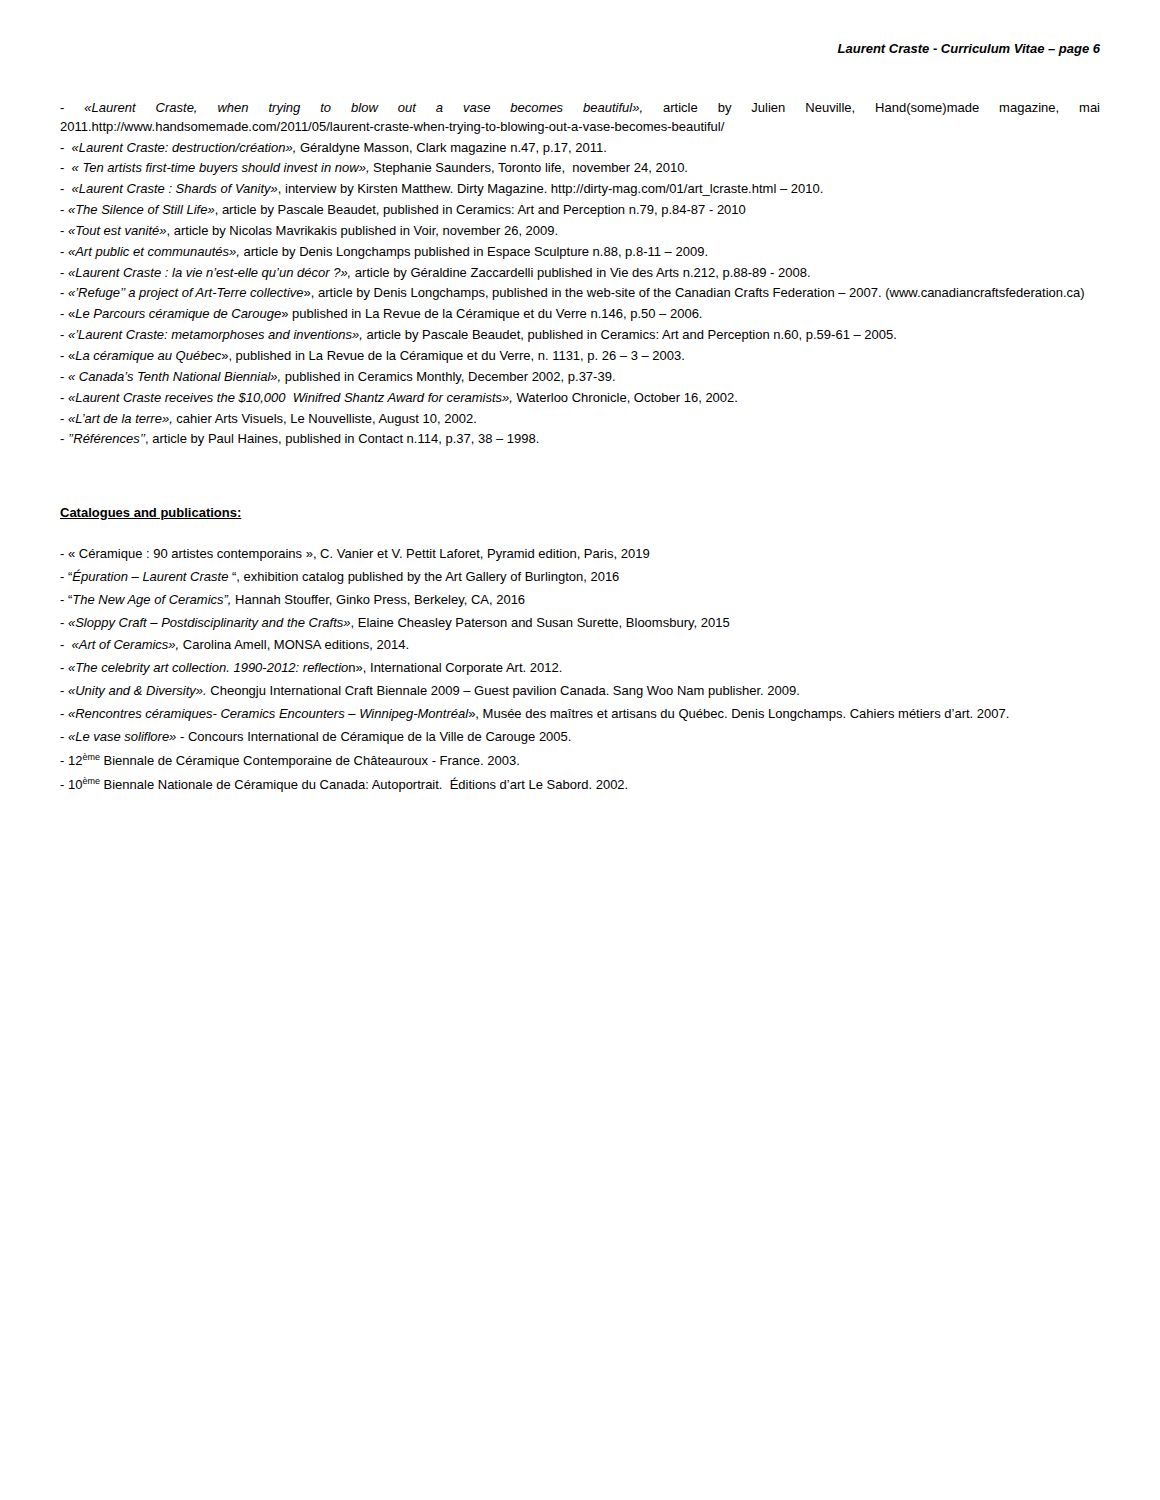Laurent Craste - Curriculum Vitae – page 6
- «Laurent Craste, when trying to blow out a vase becomes beautiful», article by Julien Neuville, Hand(some)made magazine, mai 2011.http://www.handsomemade.com/2011/05/laurent-craste-when-trying-to-blowing-out-a-vase-becomes-beautiful/
- «Laurent Craste: destruction/création», Géraldyne Masson, Clark magazine n.47, p.17, 2011.
- « Ten artists first-time buyers should invest in now», Stephanie Saunders, Toronto life, november 24, 2010.
- «Laurent Craste : Shards of Vanity», interview by Kirsten Matthew. Dirty Magazine. http://dirty-mag.com/01/art_lcraste.html – 2010.
- «The Silence of Still Life», article by Pascale Beaudet, published in Ceramics: Art and Perception n.79, p.84-87 - 2010
- «Tout est vanité», article by Nicolas Mavrikakis published in Voir, november 26, 2009.
- «Art public et communautés», article by Denis Longchamps published in Espace Sculpture n.88, p.8-11 – 2009.
- «Laurent Craste : la vie n’est-elle qu’un décor ?», article by Géraldine Zaccardelli published in Vie des Arts n.212, p.88-89 - 2008.
- «’Refuge’’ a project of Art-Terre collective», article by Denis Longchamps, published in the web-site of the Canadian Crafts Federation – 2007. (www.canadiancraftsfederation.ca)
- «Le Parcours céramique de Carouge» published in La Revue de la Céramique et du Verre n.146, p.50 – 2006.
- «’Laurent Craste: metamorphoses and inventions», article by Pascale Beaudet, published in Ceramics: Art and Perception n.60, p.59-61 – 2005.
- «La céramique au Québec», published in La Revue de la Céramique et du Verre, n. 1131, p. 26 – 3 – 2003.
- « Canada’s Tenth National Biennial», published in Ceramics Monthly, December 2002, p.37-39.
- «Laurent Craste receives the $10,000 Winifred Shantz Award for ceramists», Waterloo Chronicle, October 16, 2002.
- «L’art de la terre», cahier Arts Visuels, Le Nouvelliste, August 10, 2002.
- ’’Références’’, article by Paul Haines, published in Contact n.114, p.37, 38 – 1998.
Catalogues and publications:
- « Céramique : 90 artistes contemporains », C. Vanier et V. Pettit Laforet, Pyramid edition, Paris, 2019
- “Épuration – Laurent Craste “, exhibition catalog published by the Art Gallery of Burlington, 2016
- “The New Age of Ceramics”, Hannah Stouffer, Ginko Press, Berkeley, CA, 2016
- «Sloppy Craft – Postdisciplinarity and the Crafts», Elaine Cheasley Paterson and Susan Surette, Bloomsbury, 2015
- «Art of Ceramics», Carolina Amell, MONSA editions, 2014.
- «The celebrity art collection. 1990-2012: reflection», International Corporate Art. 2012.
- «Unity and & Diversity». Cheongju International Craft Biennale 2009 – Guest pavilion Canada. Sang Woo Nam publisher. 2009.
- «Rencontres céramiques- Ceramics Encounters – Winnipeg-Montréal», Musée des maîtres et artisans du Québec. Denis Longchamps. Cahiers métiers d’art. 2007.
- «Le vase soliflore» - Concours International de Céramique de la Ville de Carouge 2005.
- 12ème Biennale de Céramique Contemporaine de Châteauroux - France. 2003.
- 10ème Biennale Nationale de Céramique du Canada: Autoportrait. Éditions d’art Le Sabord. 2002.